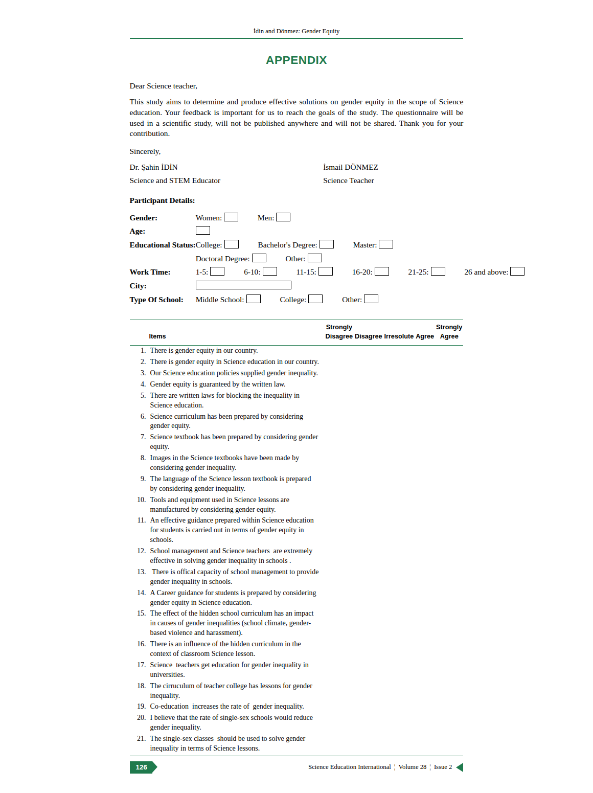İdin and Dönmez: Gender Equity
APPENDIX
Dear Science teacher,
This study aims to determine and produce effective solutions on gender equity in the scope of Science education. Your feedback is important for us to reach the goals of the study. The questionnaire will be used in a scientific study, will not be published anywhere and will not be shared. Thank you for your contribution.
Sincerely,
Dr. Şahin İDİN
İsmail DÖNMEZ
Science and STEM Educator
Science Teacher
Participant Details:
| Gender: | Women: Men: |
| Age: | |
| Educational Status: | College: Bachelor's Degree: Master: |
| | Doctoral Degree: Other: |
| Work Time: | 1-5: 6-10: 11-15: 16-20: 21-25: 26 and above: |
| City: | |
| Type Of School: | Middle School: College: Other: |
| Items | Strongly Disagree | Disagree | Irresolute | Agree | Strongly Agree |
| --- | --- | --- | --- | --- | --- |
| 1. | There is gender equity in our country. | | | | | |
| 2. | There is gender equity in Science education in our country. | | | | | |
| 3. | Our Science education policies supplied gender inequality. | | | | | |
| 4. | Gender equity is guaranteed by the written law. | | | | | |
| 5. | There are written laws for blocking the inequality in Science education. | | | | | |
| 6. | Science curriculum has been prepared by considering gender equity. | | | | | |
| 7. | Science textbook has been prepared by considering gender equity. | | | | | |
| 8. | Images in the Science textbooks have been made by considering gender inequality. | | | | | |
| 9. | The language of the Science lesson textbook is prepared by considering gender inequality. | | | | | |
| 10. | Tools and equipment used in Science lessons are manufactured by considering gender equity. | | | | | |
| 11. | An effective guidance prepared within Science education for students is carried out in terms of gender equity in schools. | | | | | |
| 12. | School management and Science teachers are extremely effective in solving gender inequality in schools . | | | | | |
| 13. | There is offical capacity of school management to provide gender inequality in schools. | | | | | |
| 14. | A Career guidance for students is prepared by considering gender equity in Science education. | | | | | |
| 15. | The effect of the hidden school curriculum has an impact in causes of gender inequalities (school climate, gender-based violence and harassment). | | | | | |
| 16. | There is an influence of the hidden curriculum in the context of classroom Science lesson. | | | | | |
| 17. | Science teachers get education for gender inequality in universities. | | | | | |
| 18. | The cirruculum of teacher college has lessons for gender inequality. | | | | | |
| 19. | Co-education increases the rate of gender inequality. | | | | | |
| 20. | I believe that the rate of single-sex schools would reduce gender inequality. | | | | | |
| 21. | The single-sex classes should be used to solve gender inequality in terms of Science lessons. | | | | | |
126
Science Education International¦Volume 28¦Issue 2